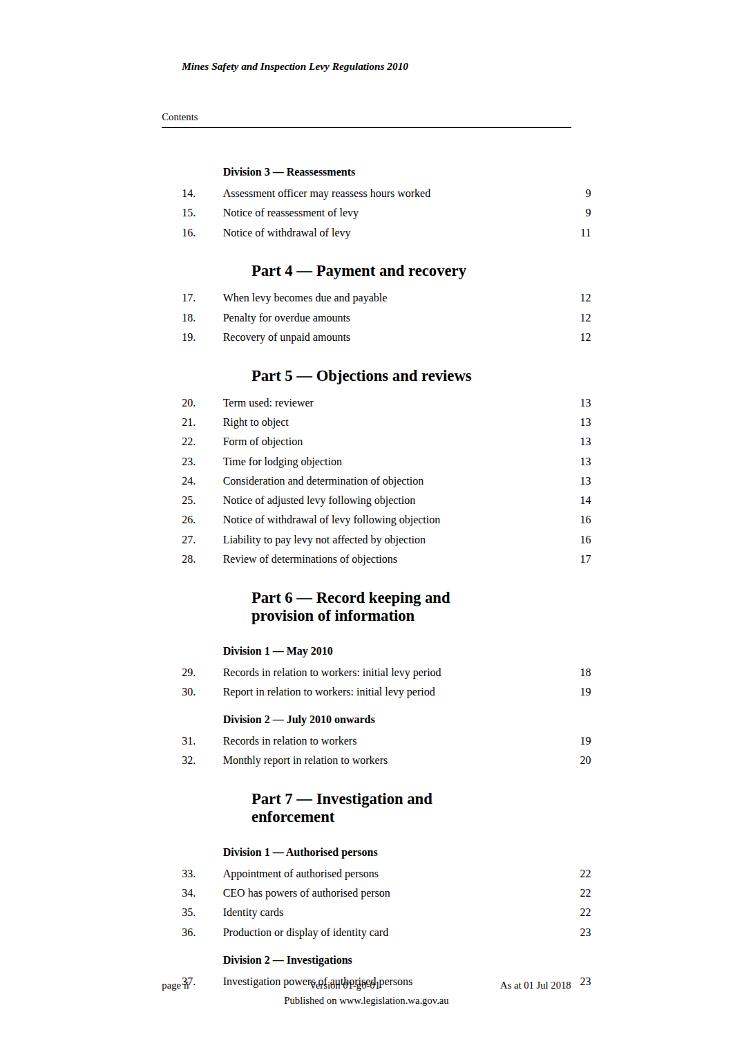Mines Safety and Inspection Levy Regulations 2010
Contents
| | Division 3 — Reassessments | |
| 14. | Assessment officer may reassess hours worked | 9 |
| 15. | Notice of reassessment of levy | 9 |
| 16. | Notice of withdrawal of levy | 11 |
| Part 4 — Payment and recovery |
| 17. | When levy becomes due and payable | 12 |
| 18. | Penalty for overdue amounts | 12 |
| 19. | Recovery of unpaid amounts | 12 |
| Part 5 — Objections and reviews |
| 20. | Term used: reviewer | 13 |
| 21. | Right to object | 13 |
| 22. | Form of objection | 13 |
| 23. | Time for lodging objection | 13 |
| 24. | Consideration and determination of objection | 13 |
| 25. | Notice of adjusted levy following objection | 14 |
| 26. | Notice of withdrawal of levy following objection | 16 |
| 27. | Liability to pay levy not affected by objection | 16 |
| 28. | Review of determinations of objections | 17 |
| Part 6 — Record keeping and provision of information |
| | Division 1 — May 2010 | |
| 29. | Records in relation to workers: initial levy period | 18 |
| 30. | Report in relation to workers: initial levy period | 19 |
| | Division 2 — July 2010 onwards | |
| 31. | Records in relation to workers | 19 |
| 32. | Monthly report in relation to workers | 20 |
| Part 7 — Investigation and enforcement |
| | Division 1 — Authorised persons | |
| 33. | Appointment of authorised persons | 22 |
| 34. | CEO has powers of authorised person | 22 |
| 35. | Identity cards | 22 |
| 36. | Production or display of identity card | 23 |
| | Division 2 — Investigations | |
| 37. | Investigation powers of authorised persons | 23 |
page ii Version 01-g0-01 As at 01 Jul 2018
Published on www.legislation.wa.gov.au